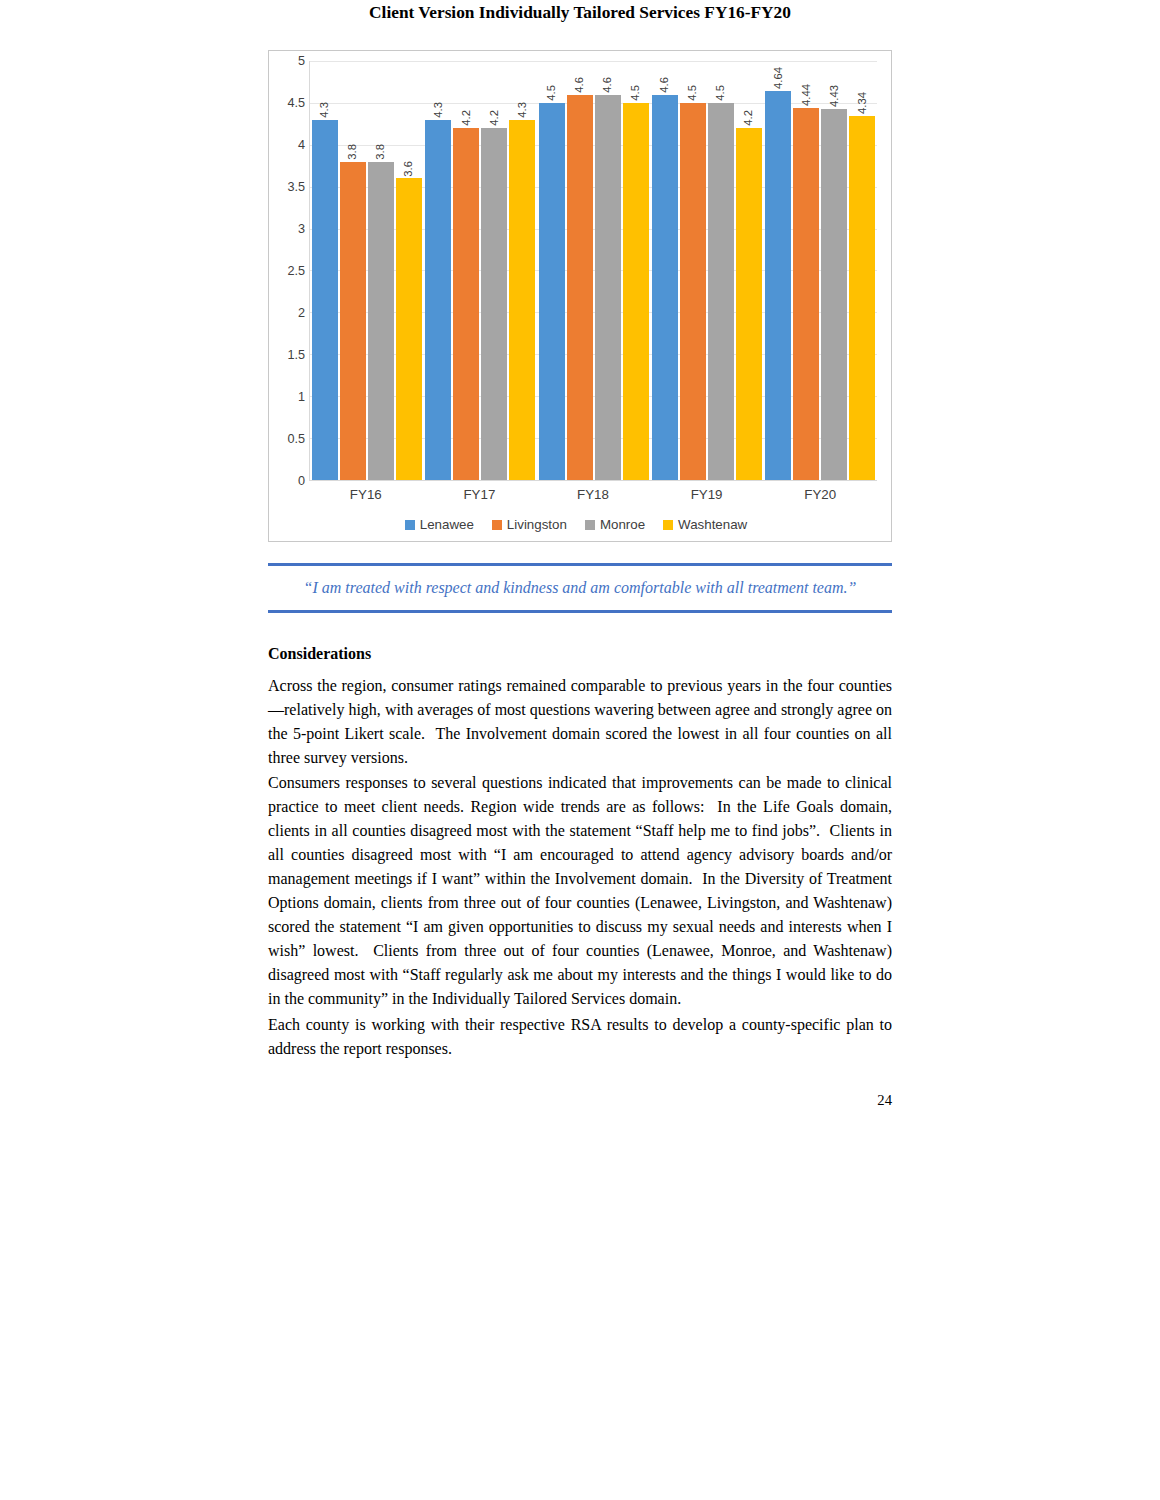Client Version Individually Tailored Services FY16-FY20
5 4.5 4 3.5 3 2.5 2 1.5 1 0.5 0
4.3
3.8
3.8
3.6
4.3
4.2
4.2
4.3
4.5
4.6
4.6
4.5
4.6
4.5
4.5
4.2
4.64
4.44
4.43
4.34
FY16
FY17
FY18
FY19
FY20
Lenawee
Livingston
Monroe
Washtenaw
“I am treated with respect and kindness and am comfortable with all treatment team.”
Considerations
Across the region, consumer ratings remained comparable to previous years in the four counties—relatively high, with averages of most questions wavering between agree and strongly agree on the 5-point Likert scale. The Involvement domain scored the lowest in all four counties on all three survey versions.
Consumers responses to several questions indicated that improvements can be made to clinical practice to meet client needs. Region wide trends are as follows: In the Life Goals domain, clients in all counties disagreed most with the statement “Staff help me to find jobs”. Clients in all counties disagreed most with “I am encouraged to attend agency advisory boards and/or management meetings if I want” within the Involvement domain. In the Diversity of Treatment Options domain, clients from three out of four counties (Lenawee, Livingston, and Washtenaw) scored the statement “I am given opportunities to discuss my sexual needs and interests when I wish” lowest. Clients from three out of four counties (Lenawee, Monroe, and Washtenaw) disagreed most with “Staff regularly ask me about my interests and the things I would like to do in the community” in the Individually Tailored Services domain.
Each county is working with their respective RSA results to develop a county-specific plan to address the report responses.
24